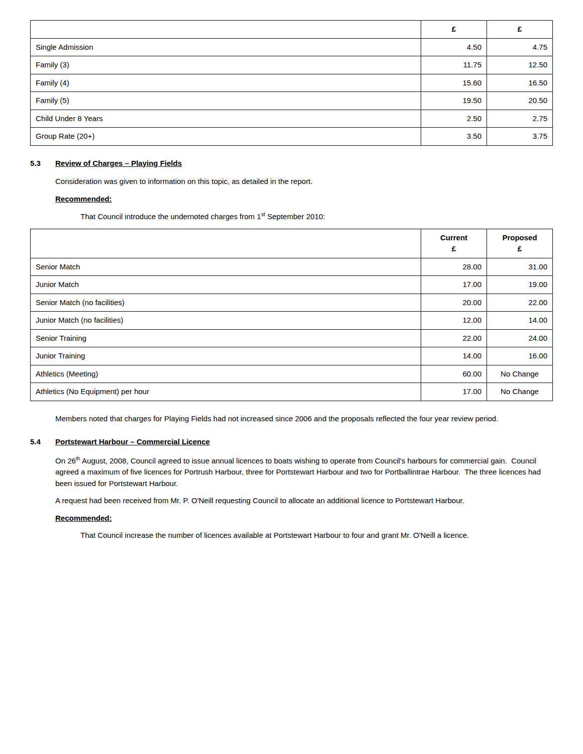| | £ | £ |
| --- | --- | --- |
| Single Admission | 4.50 | 4.75 |
| Family (3) | 11.75 | 12.50 |
| Family (4) | 15.60 | 16.50 |
| Family (5) | 19.50 | 20.50 |
| Child Under 8 Years | 2.50 | 2.75 |
| Group Rate (20+) | 3.50 | 3.75 |
5.3 Review of Charges – Playing Fields
Consideration was given to information on this topic, as detailed in the report.
Recommended:
That Council introduce the undernoted charges from 1st September 2010:
| | Current £ | Proposed £ |
| --- | --- | --- |
| Senior Match | 28.00 | 31.00 |
| Junior Match | 17.00 | 19.00 |
| Senior Match (no facilities) | 20.00 | 22.00 |
| Junior Match (no facilities) | 12.00 | 14.00 |
| Senior Training | 22.00 | 24.00 |
| Junior Training | 14.00 | 16.00 |
| Athletics (Meeting) | 60.00 | No Change |
| Athletics (No Equipment) per hour | 17.00 | No Change |
Members noted that charges for Playing Fields had not increased since 2006 and the proposals reflected the four year review period.
5.4 Portstewart Harbour – Commercial Licence
On 26th August, 2008, Council agreed to issue annual licences to boats wishing to operate from Council's harbours for commercial gain. Council agreed a maximum of five licences for Portrush Harbour, three for Portstewart Harbour and two for Portballintrae Harbour. The three licences had been issued for Portstewart Harbour.
A request had been received from Mr. P. O'Neill requesting Council to allocate an additional licence to Portstewart Harbour.
Recommended:
That Council increase the number of licences available at Portstewart Harbour to four and grant Mr. O'Neill a licence.